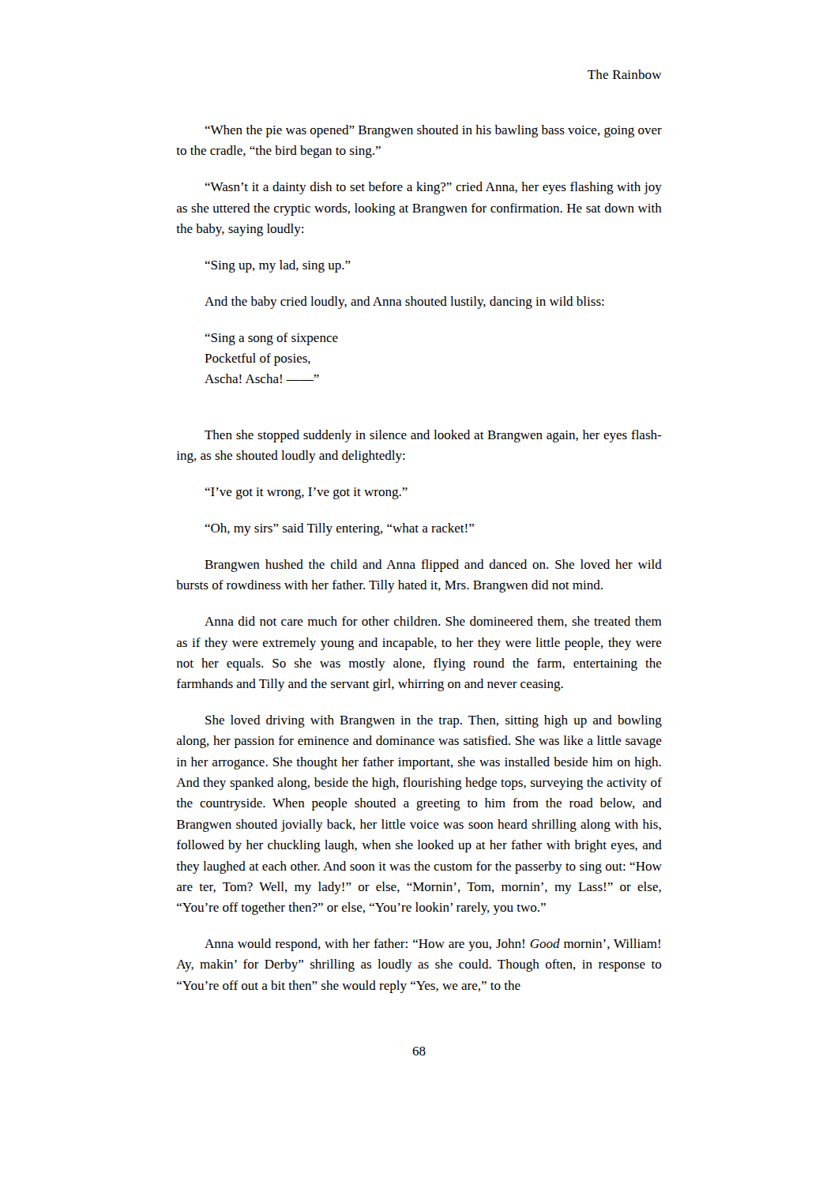The Rainbow
“When the pie was opened” Brangwen shouted in his bawling bass voice, going over to the cradle, “the bird began to sing.”
“Wasn’t it a dainty dish to set before a king?” cried Anna, her eyes flashing with joy as she uttered the cryptic words, looking at Brangwen for confirmation. He sat down with the baby, saying loudly:
“Sing up, my lad, sing up.”
And the baby cried loudly, and Anna shouted lustily, dancing in wild bliss:
“Sing a song of sixpence
Pocketful of posies,
Ascha! Ascha! ——”
Then she stopped suddenly in silence and looked at Brangwen again, her eyes flashing, as she shouted loudly and delightedly:
“I’ve got it wrong, I’ve got it wrong.”
“Oh, my sirs” said Tilly entering, “what a racket!”
Brangwen hushed the child and Anna flipped and danced on. She loved her wild bursts of rowdiness with her father. Tilly hated it, Mrs. Brangwen did not mind.
Anna did not care much for other children. She domineered them, she treated them as if they were extremely young and incapable, to her they were little people, they were not her equals. So she was mostly alone, flying round the farm, entertaining the farmhands and Tilly and the servant girl, whirring on and never ceasing.
She loved driving with Brangwen in the trap. Then, sitting high up and bowling along, her passion for eminence and dominance was satisfied. She was like a little savage in her arrogance. She thought her father important, she was installed beside him on high. And they spanked along, beside the high, flourishing hedge tops, surveying the activity of the countryside. When people shouted a greeting to him from the road below, and Brangwen shouted jovially back, her little voice was soon heard shrilling along with his, followed by her chuckling laugh, when she looked up at her father with bright eyes, and they laughed at each other. And soon it was the custom for the passerby to sing out: “How are ter, Tom? Well, my lady!” or else, “Mornin’, Tom, mornin’, my Lass!” or else, “You’re off together then?” or else, “You’re lookin’ rarely, you two.”
Anna would respond, with her father: “How are you, John! Good mornin’, William! Ay, makin’ for Derby” shrilling as loudly as she could. Though often, in response to “You’re off out a bit then” she would reply “Yes, we are,” to the
68